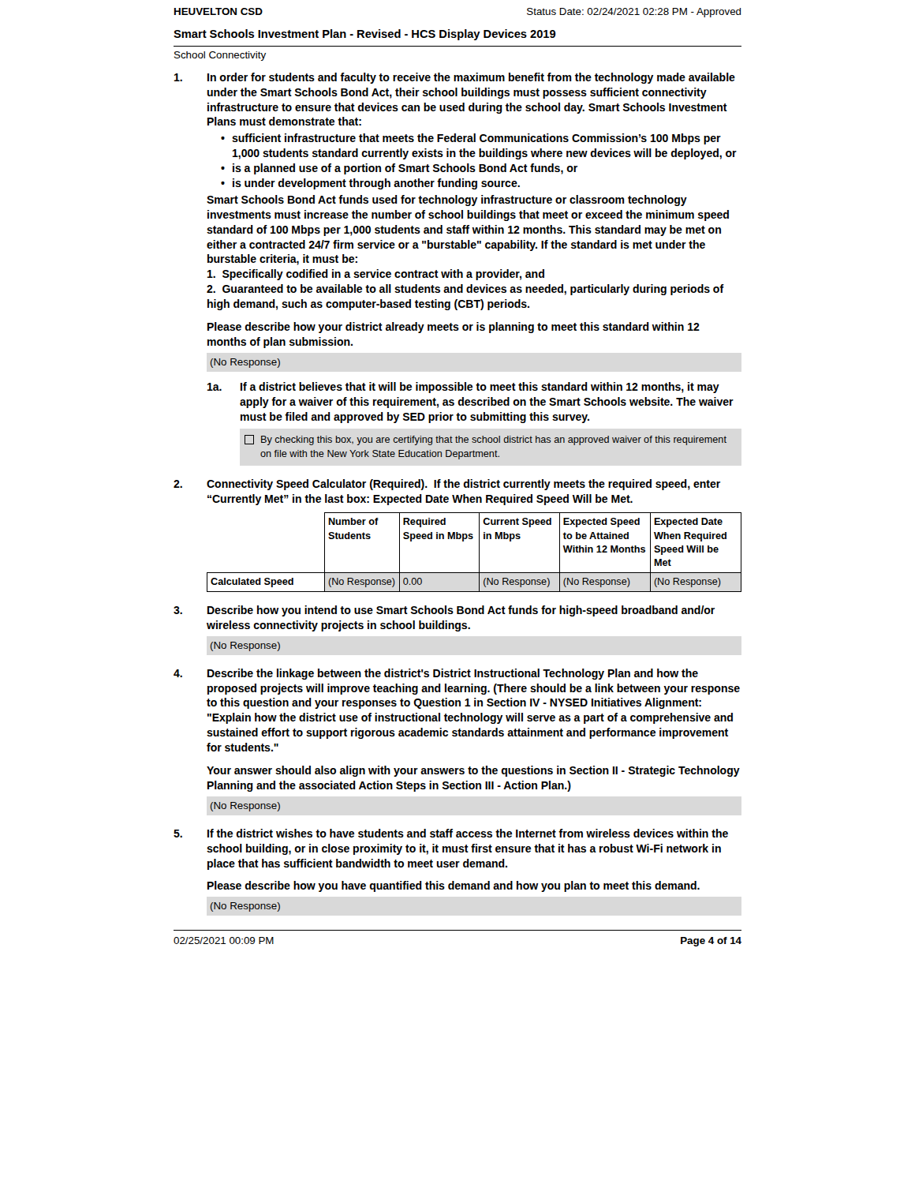HEUVELTON CSD
Status Date: 02/24/2021 02:28 PM - Approved
Smart Schools Investment Plan - Revised - HCS Display Devices 2019
School Connectivity
1.
In order for students and faculty to receive the maximum benefit from the technology made available under the Smart Schools Bond Act, their school buildings must possess sufficient connectivity infrastructure to ensure that devices can be used during the school day. Smart Schools Investment Plans must demonstrate that:
sufficient infrastructure that meets the Federal Communications Commission’s 100 Mbps per 1,000 students standard currently exists in the buildings where new devices will be deployed, or
is a planned use of a portion of Smart Schools Bond Act funds, or
is under development through another funding source.
Smart Schools Bond Act funds used for technology infrastructure or classroom technology investments must increase the number of school buildings that meet or exceed the minimum speed standard of 100 Mbps per 1,000 students and staff within 12 months. This standard may be met on either a contracted 24/7 firm service or a "burstable" capability. If the standard is met under the burstable criteria, it must be:
1. Specifically codified in a service contract with a provider, and
2. Guaranteed to be available to all students and devices as needed, particularly during periods of high demand, such as computer-based testing (CBT) periods.
Please describe how your district already meets or is planning to meet this standard within 12 months of plan submission.
(No Response)
1a.
If a district believes that it will be impossible to meet this standard within 12 months, it may apply for a waiver of this requirement, as described on the Smart Schools website. The waiver must be filed and approved by SED prior to submitting this survey.
By checking this box, you are certifying that the school district has an approved waiver of this requirement on file with the New York State Education Department.
2.
Connectivity Speed Calculator (Required). If the district currently meets the required speed, enter “Currently Met” in the last box: Expected Date When Required Speed Will be Met.
| | Number of Students | Required Speed in Mbps | Current Speed in Mbps | Expected Speed to be Attained Within 12 Months | Expected Date When Required Speed Will be Met |
| --- | --- | --- | --- | --- | --- |
| Calculated Speed | (No Response) | 0.00 | (No Response) | (No Response) | (No Response) |
3.
Describe how you intend to use Smart Schools Bond Act funds for high-speed broadband and/or wireless connectivity projects in school buildings.
(No Response)
4.
Describe the linkage between the district's District Instructional Technology Plan and how the proposed projects will improve teaching and learning. (There should be a link between your response to this question and your responses to Question 1 in Section IV - NYSED Initiatives Alignment: "Explain how the district use of instructional technology will serve as a part of a comprehensive and sustained effort to support rigorous academic standards attainment and performance improvement for students."
Your answer should also align with your answers to the questions in Section II - Strategic Technology Planning and the associated Action Steps in Section III - Action Plan.)
(No Response)
5.
If the district wishes to have students and staff access the Internet from wireless devices within the school building, or in close proximity to it, it must first ensure that it has a robust Wi-Fi network in place that has sufficient bandwidth to meet user demand.
Please describe how you have quantified this demand and how you plan to meet this demand.
(No Response)
02/25/2021 00:09 PM
Page 4 of 14